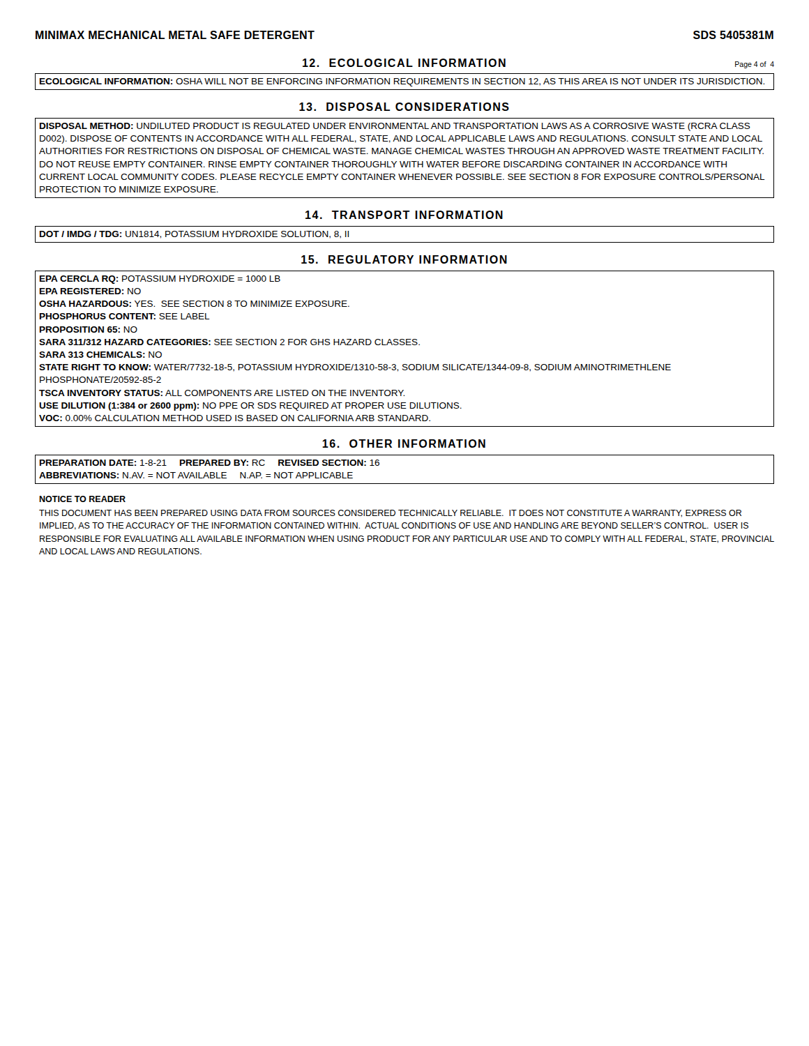MINIMAX MECHANICAL METAL SAFE DETERGENT SDS 5405381M
12. ECOLOGICAL INFORMATION Page 4 of 4
ECOLOGICAL INFORMATION: OSHA WILL NOT BE ENFORCING INFORMATION REQUIREMENTS IN SECTION 12, AS THIS AREA IS NOT UNDER ITS JURISDICTION.
13. DISPOSAL CONSIDERATIONS
DISPOSAL METHOD: UNDILUTED PRODUCT IS REGULATED UNDER ENVIRONMENTAL AND TRANSPORTATION LAWS AS A CORROSIVE WASTE (RCRA CLASS D002). DISPOSE OF CONTENTS IN ACCORDANCE WITH ALL FEDERAL, STATE, AND LOCAL APPLICABLE LAWS AND REGULATIONS. CONSULT STATE AND LOCAL AUTHORITIES FOR RESTRICTIONS ON DISPOSAL OF CHEMICAL WASTE. MANAGE CHEMICAL WASTES THROUGH AN APPROVED WASTE TREATMENT FACILITY. DO NOT REUSE EMPTY CONTAINER. RINSE EMPTY CONTAINER THOROUGHLY WITH WATER BEFORE DISCARDING CONTAINER IN ACCORDANCE WITH CURRENT LOCAL COMMUNITY CODES. PLEASE RECYCLE EMPTY CONTAINER WHENEVER POSSIBLE. SEE SECTION 8 FOR EXPOSURE CONTROLS/PERSONAL PROTECTION TO MINIMIZE EXPOSURE.
14. TRANSPORT INFORMATION
DOT / IMDG / TDG: UN1814, POTASSIUM HYDROXIDE SOLUTION, 8, II
15. REGULATORY INFORMATION
EPA CERCLA RQ: POTASSIUM HYDROXIDE = 1000 LB
EPA REGISTERED: NO
OSHA HAZARDOUS: YES. SEE SECTION 8 TO MINIMIZE EXPOSURE.
PHOSPHORUS CONTENT: SEE LABEL
PROPOSITION 65: NO
SARA 311/312 HAZARD CATEGORIES: SEE SECTION 2 FOR GHS HAZARD CLASSES.
SARA 313 CHEMICALS: NO
STATE RIGHT TO KNOW: WATER/7732-18-5, POTASSIUM HYDROXIDE/1310-58-3, SODIUM SILICATE/1344-09-8, SODIUM AMINOTRIMETHLENE PHOSPHONATE/20592-85-2
TSCA INVENTORY STATUS: ALL COMPONENTS ARE LISTED ON THE INVENTORY.
USE DILUTION (1:384 or 2600 ppm): NO PPE OR SDS REQUIRED AT PROPER USE DILUTIONS.
VOC: 0.00% CALCULATION METHOD USED IS BASED ON CALIFORNIA ARB STANDARD.
16. OTHER INFORMATION
PREPARATION DATE: 1-8-21 PREPARED BY: RC REVISED SECTION: 16
ABBREVIATIONS: N.AV. = NOT AVAILABLE N.AP. = NOT APPLICABLE
NOTICE TO READER
THIS DOCUMENT HAS BEEN PREPARED USING DATA FROM SOURCES CONSIDERED TECHNICALLY RELIABLE. IT DOES NOT CONSTITUTE A WARRANTY, EXPRESS OR IMPLIED, AS TO THE ACCURACY OF THE INFORMATION CONTAINED WITHIN. ACTUAL CONDITIONS OF USE AND HANDLING ARE BEYOND SELLER’S CONTROL. USER IS RESPONSIBLE FOR EVALUATING ALL AVAILABLE INFORMATION WHEN USING PRODUCT FOR ANY PARTICULAR USE AND TO COMPLY WITH ALL FEDERAL, STATE, PROVINCIAL AND LOCAL LAWS AND REGULATIONS.